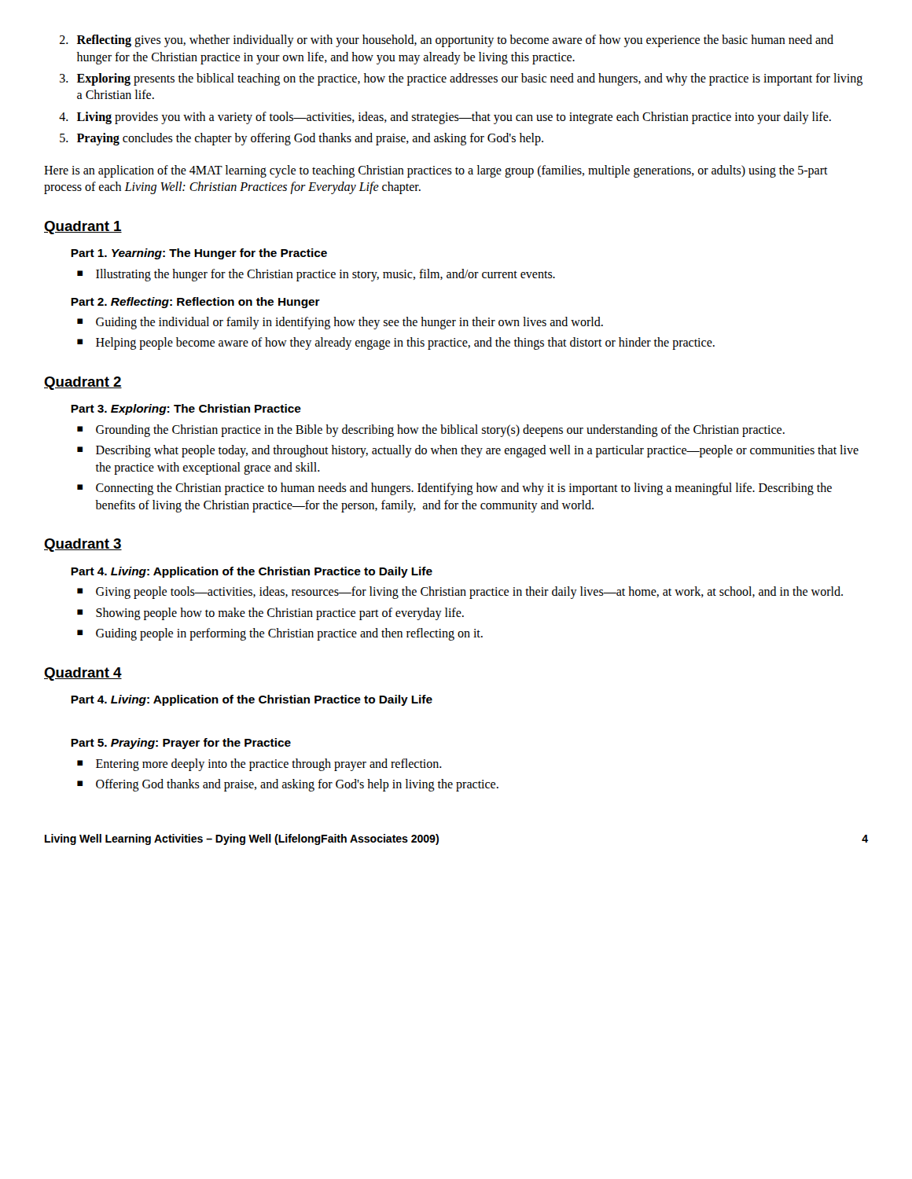Reflecting gives you, whether individually or with your household, an opportunity to become aware of how you experience the basic human need and hunger for the Christian practice in your own life, and how you may already be living this practice.
Exploring presents the biblical teaching on the practice, how the practice addresses our basic need and hungers, and why the practice is important for living a Christian life.
Living provides you with a variety of tools—activities, ideas, and strategies—that you can use to integrate each Christian practice into your daily life.
Praying concludes the chapter by offering God thanks and praise, and asking for God's help.
Here is an application of the 4MAT learning cycle to teaching Christian practices to a large group (families, multiple generations, or adults) using the 5-part process of each Living Well: Christian Practices for Everyday Life chapter.
Quadrant 1
Part 1. Yearning: The Hunger for the Practice
Illustrating the hunger for the Christian practice in story, music, film, and/or current events.
Part 2. Reflecting: Reflection on the Hunger
Guiding the individual or family in identifying how they see the hunger in their own lives and world.
Helping people become aware of how they already engage in this practice, and the things that distort or hinder the practice.
Quadrant 2
Part 3. Exploring: The Christian Practice
Grounding the Christian practice in the Bible by describing how the biblical story(s) deepens our understanding of the Christian practice.
Describing what people today, and throughout history, actually do when they are engaged well in a particular practice—people or communities that live the practice with exceptional grace and skill.
Connecting the Christian practice to human needs and hungers. Identifying how and why it is important to living a meaningful life. Describing the benefits of living the Christian practice—for the person, family, and for the community and world.
Quadrant 3
Part 4. Living: Application of the Christian Practice to Daily Life
Giving people tools—activities, ideas, resources—for living the Christian practice in their daily lives—at home, at work, at school, and in the world.
Showing people how to make the Christian practice part of everyday life.
Guiding people in performing the Christian practice and then reflecting on it.
Quadrant 4
Part 4. Living: Application of the Christian Practice to Daily Life
Part 5. Praying: Prayer for the Practice
Entering more deeply into the practice through prayer and reflection.
Offering God thanks and praise, and asking for God's help in living the practice.
Living Well Learning Activities – Dying Well (LifelongFaith Associates 2009) 4